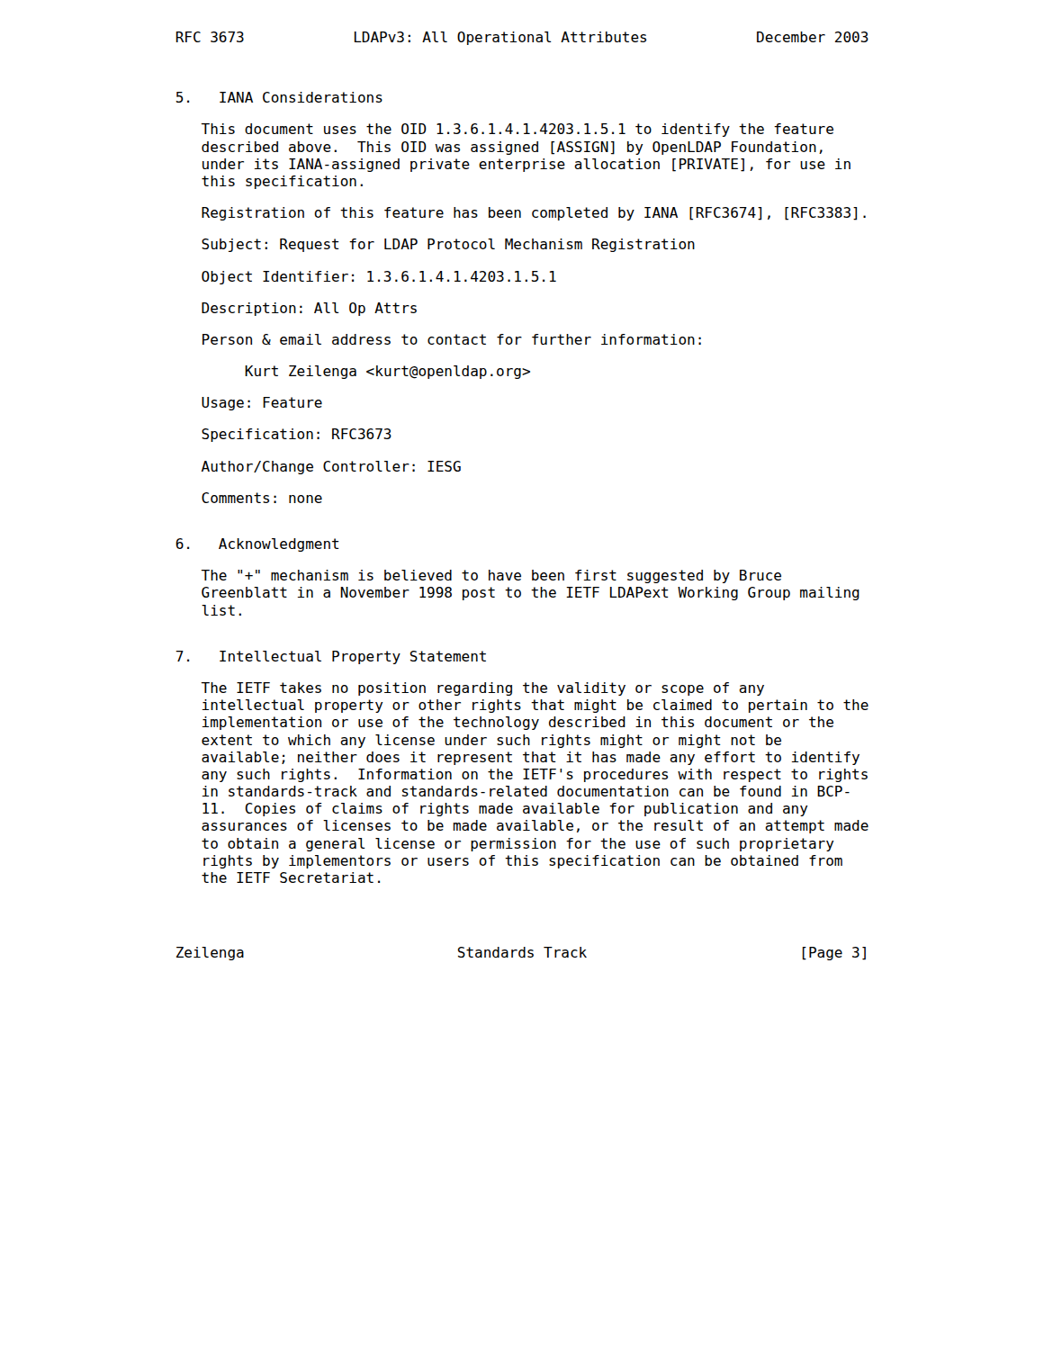RFC 3673 LDAPv3: All Operational Attributes December 2003
5. IANA Considerations
This document uses the OID 1.3.6.1.4.1.4203.1.5.1 to identify the feature described above. This OID was assigned [ASSIGN] by OpenLDAP Foundation, under its IANA-assigned private enterprise allocation [PRIVATE], for use in this specification.
Registration of this feature has been completed by IANA [RFC3674], [RFC3383].
Subject: Request for LDAP Protocol Mechanism Registration
Object Identifier: 1.3.6.1.4.1.4203.1.5.1
Description: All Op Attrs
Person & email address to contact for further information:
Kurt Zeilenga <kurt@openldap.org>
Usage: Feature
Specification: RFC3673
Author/Change Controller: IESG
Comments: none
6. Acknowledgment
The "+" mechanism is believed to have been first suggested by Bruce Greenblatt in a November 1998 post to the IETF LDAPext Working Group mailing list.
7. Intellectual Property Statement
The IETF takes no position regarding the validity or scope of any intellectual property or other rights that might be claimed to pertain to the implementation or use of the technology described in this document or the extent to which any license under such rights might or might not be available; neither does it represent that it has made any effort to identify any such rights. Information on the IETF's procedures with respect to rights in standards-track and standards-related documentation can be found in BCP-11. Copies of claims of rights made available for publication and any assurances of licenses to be made available, or the result of an attempt made to obtain a general license or permission for the use of such proprietary rights by implementors or users of this specification can be obtained from the IETF Secretariat.
Zeilenga Standards Track [Page 3]